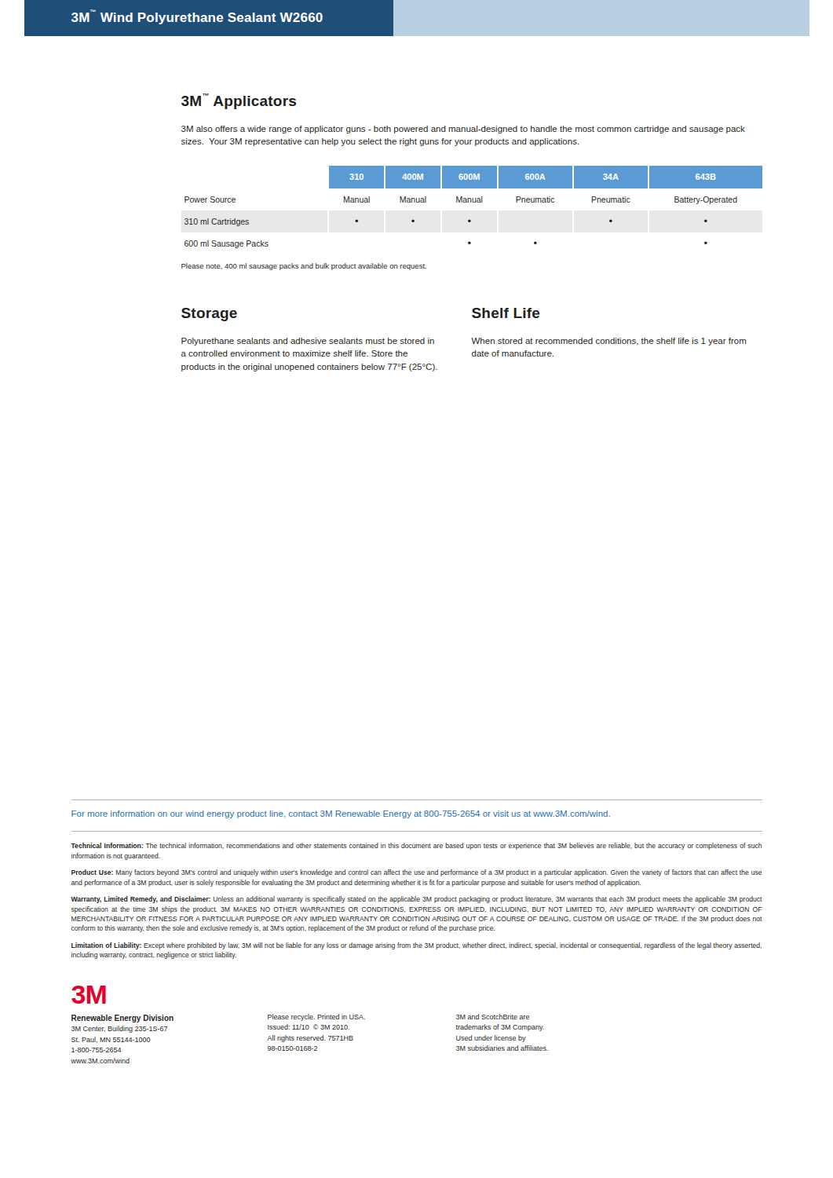3M™ Wind Polyurethane Sealant W2660
3M™ Applicators
3M also offers a wide range of applicator guns - both powered and manual-designed to handle the most common cartridge and sausage pack sizes. Your 3M representative can help you select the right guns for your products and applications.
| | 310 | 400M | 600M | 600A | 34A | 643B |
| --- | --- | --- | --- | --- | --- | --- |
| Power Source | Manual | Manual | Manual | Pneumatic | Pneumatic | Battery-Operated |
| 310 ml Cartridges | • | • | • | | • | • |
| 600 ml Sausage Packs | | | • | • | | • |
Please note, 400 ml sausage packs and bulk product available on request.
Storage
Polyurethane sealants and adhesive sealants must be stored in a controlled environment to maximize shelf life. Store the products in the original unopened containers below 77°F (25°C).
Shelf Life
When stored at recommended conditions, the shelf life is 1 year from date of manufacture.
For more information on our wind energy product line, contact 3M Renewable Energy at 800-755-2654 or visit us at www.3M.com/wind.
Technical Information: The technical information, recommendations and other statements contained in this document are based upon tests or experience that 3M believes are reliable, but the accuracy or completeness of such information is not guaranteed.
Product Use: Many factors beyond 3M's control and uniquely within user's knowledge and control can affect the use and performance of a 3M product in a particular application. Given the variety of factors that can affect the use and performance of a 3M product, user is solely responsible for evaluating the 3M product and determining whether it is fit for a particular purpose and suitable for user's method of application.
Warranty, Limited Remedy, and Disclaimer: Unless an additional warranty is specifically stated on the applicable 3M product packaging or product literature, 3M warrants that each 3M product meets the applicable 3M product specification at the time 3M ships the product. 3M MAKES NO OTHER WARRANTIES OR CONDITIONS, EXPRESS OR IMPLIED, INCLUDING, BUT NOT LIMITED TO, ANY IMPLIED WARRANTY OR CONDITION OF MERCHANTABILITY OR FITNESS FOR A PARTICULAR PURPOSE OR ANY IMPLIED WARRANTY OR CONDITION ARISING OUT OF A COURSE OF DEALING, CUSTOM OR USAGE OF TRADE. If the 3M product does not conform to this warranty, then the sole and exclusive remedy is, at 3M's option, replacement of the 3M product or refund of the purchase price.
Limitation of Liability: Except where prohibited by law, 3M will not be liable for any loss or damage arising from the 3M product, whether direct, indirect, special, incidental or consequential, regardless of the legal theory asserted, including warranty, contract, negligence or strict liability.
3M
Renewable Energy Division
3M Center, Building 235-1S-67
St. Paul, MN 55144-1000
1-800-755-2654
www.3M.com/wind
Please recycle. Printed in USA.
Issued: 11/10 © 3M 2010.
All rights reserved. 7571HB
98-0150-0168-2
3M and ScotchBrite are
trademarks of 3M Company.
Used under license by
3M subsidiaries and affiliates.